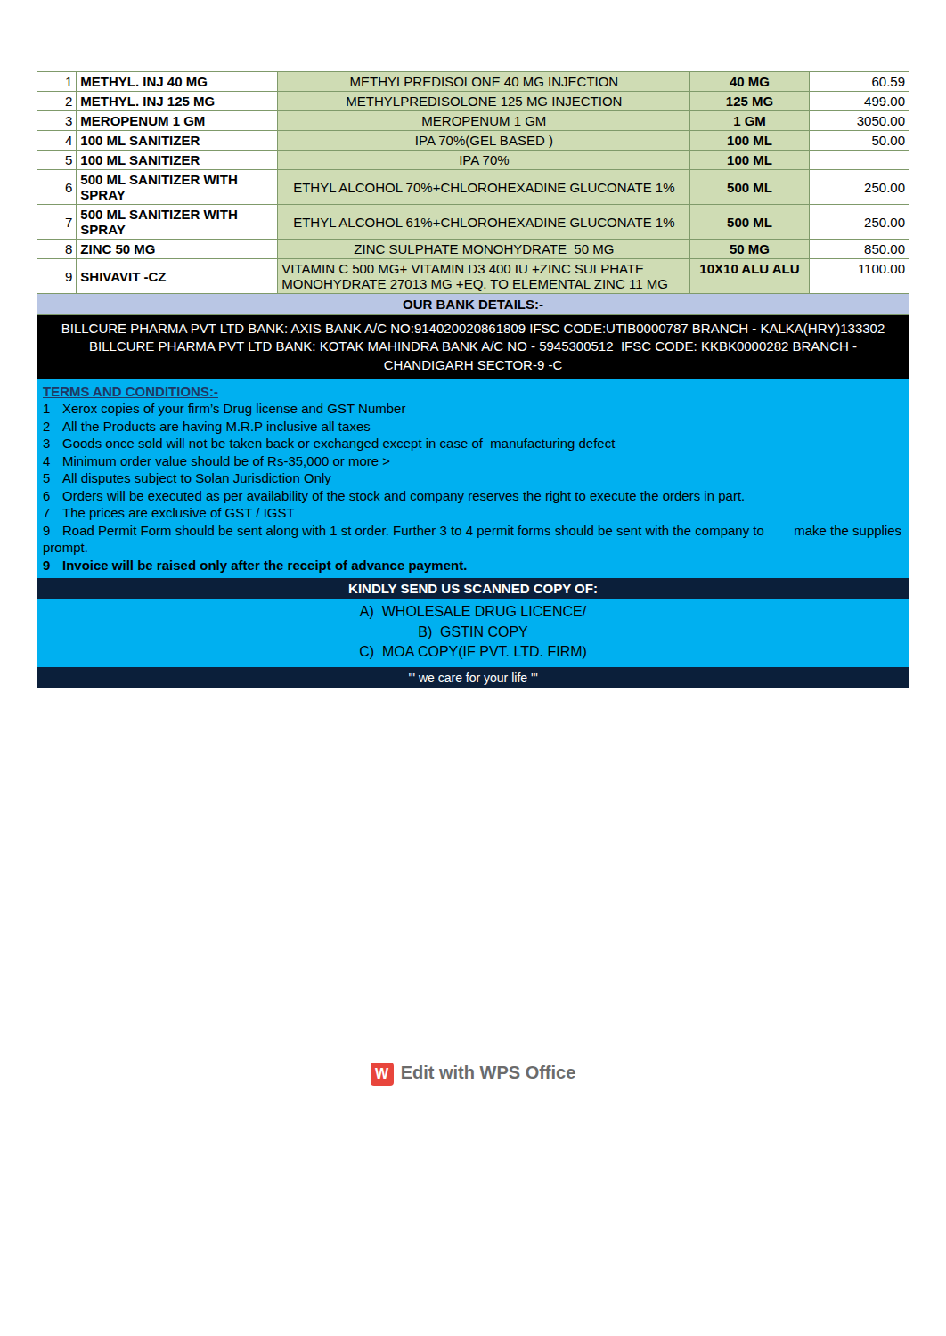| 1 | METHYL. INJ 40 MG | METHYLPREDISOLONE 40 MG INJECTION | 40 MG | 60.59 |
| 2 | METHYL. INJ 125 MG | METHYLPREDISOLONE 125 MG INJECTION | 125 MG | 499.00 |
| 3 | MEROPENUM 1 GM | MEROPENUM 1 GM | 1 GM | 3050.00 |
| 4 | 100 ML SANITIZER | IPA 70%(GEL BASED ) | 100 ML | 50.00 |
| 5 | 100 ML SANITIZER | IPA 70% | 100 ML | |
| 6 | 500 ML SANITIZER WITH SPRAY | ETHYL ALCOHOL 70%+CHLOROHEXADINE GLUCONATE 1% | 500 ML | 250.00 |
| 7 | 500 ML SANITIZER WITH SPRAY | ETHYL ALCOHOL 61%+CHLOROHEXADINE GLUCONATE 1% | 500 ML | 250.00 |
| 8 | ZINC 50 MG | ZINC SULPHATE MONOHYDRATE 50 MG | 50 MG | 850.00 |
| 9 | SHIVAVIT -CZ | VITAMIN C 500 MG+ VITAMIN D3 400 IU +ZINC SULPHATE MONOHYDRATE 27013 MG +EQ. TO ELEMENTAL ZINC 11 MG | 10X10 ALU ALU | 1100.00 |
OUR BANK DETAILS:-
BILLCURE PHARMA PVT LTD BANK: AXIS BANK A/C NO:914020020861809 IFSC CODE:UTIB0000787 BRANCH - KALKA(HRY)133302
BILLCURE PHARMA PVT LTD BANK: KOTAK MAHINDRA BANK A/C NO - 5945300512 IFSC CODE: KKBK0000282 BRANCH - CHANDIGARH SECTOR-9 -C
TERMS AND CONDITIONS:-
1 Xerox copies of your firm’s Drug license and GST Number
2 All the Products are having M.R.P inclusive all taxes
3 Goods once sold will not be taken back or exchanged except in case of manufacturing defect
4 Minimum order value should be of Rs-35,000 or more >
5 All disputes subject to Solan Jurisdiction Only
6 Orders will be executed as per availability of the stock and company reserves the right to execute the orders in part.
7 The prices are exclusive of GST / IGST
9 Road Permit Form should be sent along with 1 st order. Further 3 to 4 permit forms should be sent with the company to make the supplies prompt.
9 Invoice will be raised only after the receipt of advance payment.
KINDLY SEND US SCANNED COPY OF:
A) WHOLESALE DRUG LICENCE/
B) GSTIN COPY
C) MOA COPY(IF PVT. LTD. FIRM)
'" we care for your life '"
WEdit with WPS Office